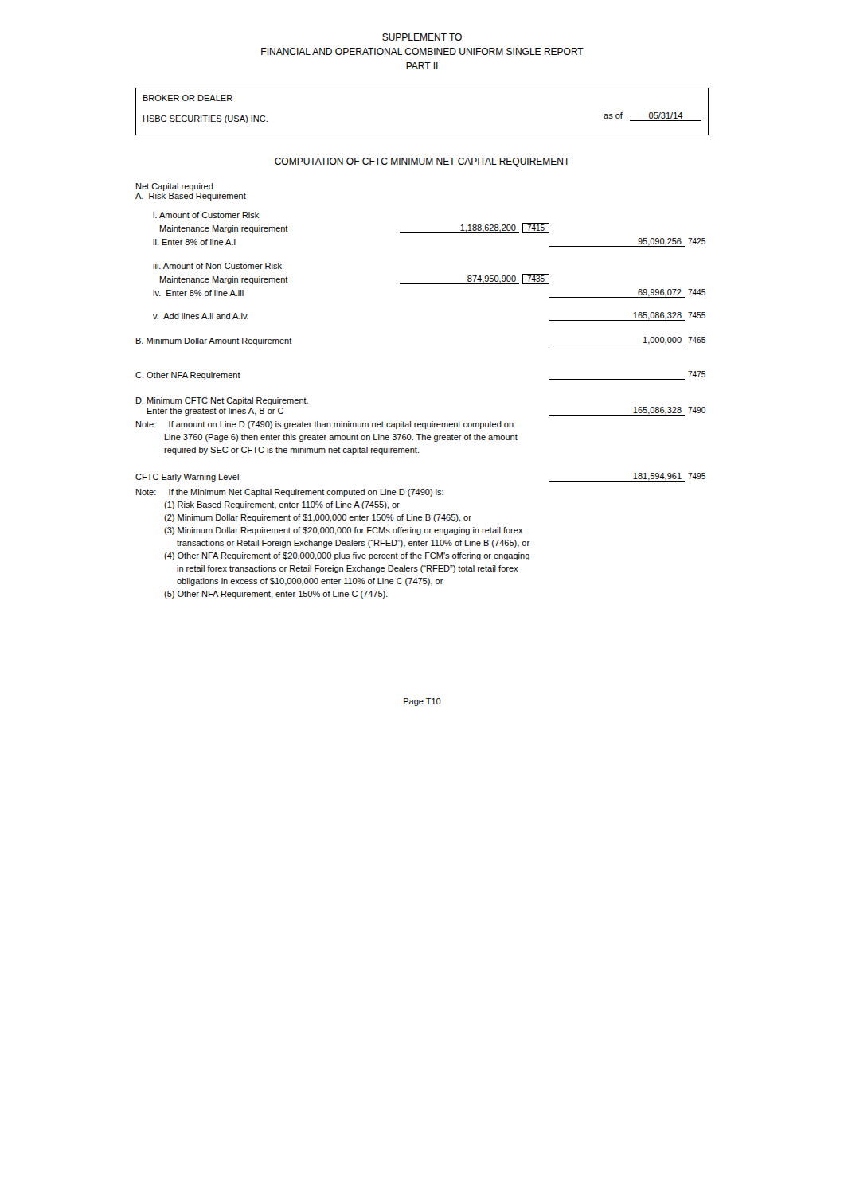SUPPLEMENT TO
FINANCIAL AND OPERATIONAL COMBINED UNIFORM SINGLE REPORT
PART II
BROKER OR DEALER
HSBC SECURITIES (USA) INC.
as of 05/31/14
COMPUTATION OF CFTC MINIMUM NET CAPITAL REQUIREMENT
Net Capital required
A. Risk-Based Requirement
| i. Amount of Customer Risk | | |
| Maintenance Margin requirement | 1,188,628,200 7415 | |
| ii. Enter 8% of line A.i | | 95,090,256 7425 |
| iii. Amount of Non-Customer Risk | | |
| Maintenance Margin requirement | 874,950,900 7435 | |
| iv. Enter 8% of line A.iii | | 69,996,072 7445 |
| v. Add lines A.ii and A.iv. | | 165,086,328 7455 |
| B. Minimum Dollar Amount Requirement | | 1,000,000 7465 |
| C. Other NFA Requirement | | 7475 |
D. Minimum CFTC Net Capital Requirement.
Enter the greatest of lines A, B or C
165,086,3287490
Note: If amount on Line D (7490) is greater than minimum net capital requirement computed on
Line 3760 (Page 6) then enter this greater amount on Line 3760. The greater of the amount
required by SEC or CFTC is the minimum net capital requirement.
CFTC Early Warning Level
181,594,9617495
Note: If the Minimum Net Capital Requirement computed on Line D (7490) is:
(1) Risk Based Requirement, enter 110% of Line A (7455), or
(2) Minimum Dollar Requirement of $1,000,000 enter 150% of Line B (7465), or
(3) Minimum Dollar Requirement of $20,000,000 for FCMs offering or engaging in retail forex
transactions or Retail Foreign Exchange Dealers (“RFED”), enter 110% of Line B (7465), or
(4) Other NFA Requirement of $20,000,000 plus five percent of the FCM's offering or engaging
in retail forex transactions or Retail Foreign Exchange Dealers (“RFED”) total retail forex
obligations in excess of $10,000,000 enter 110% of Line C (7475), or
(5) Other NFA Requirement, enter 150% of Line C (7475).
Page T10